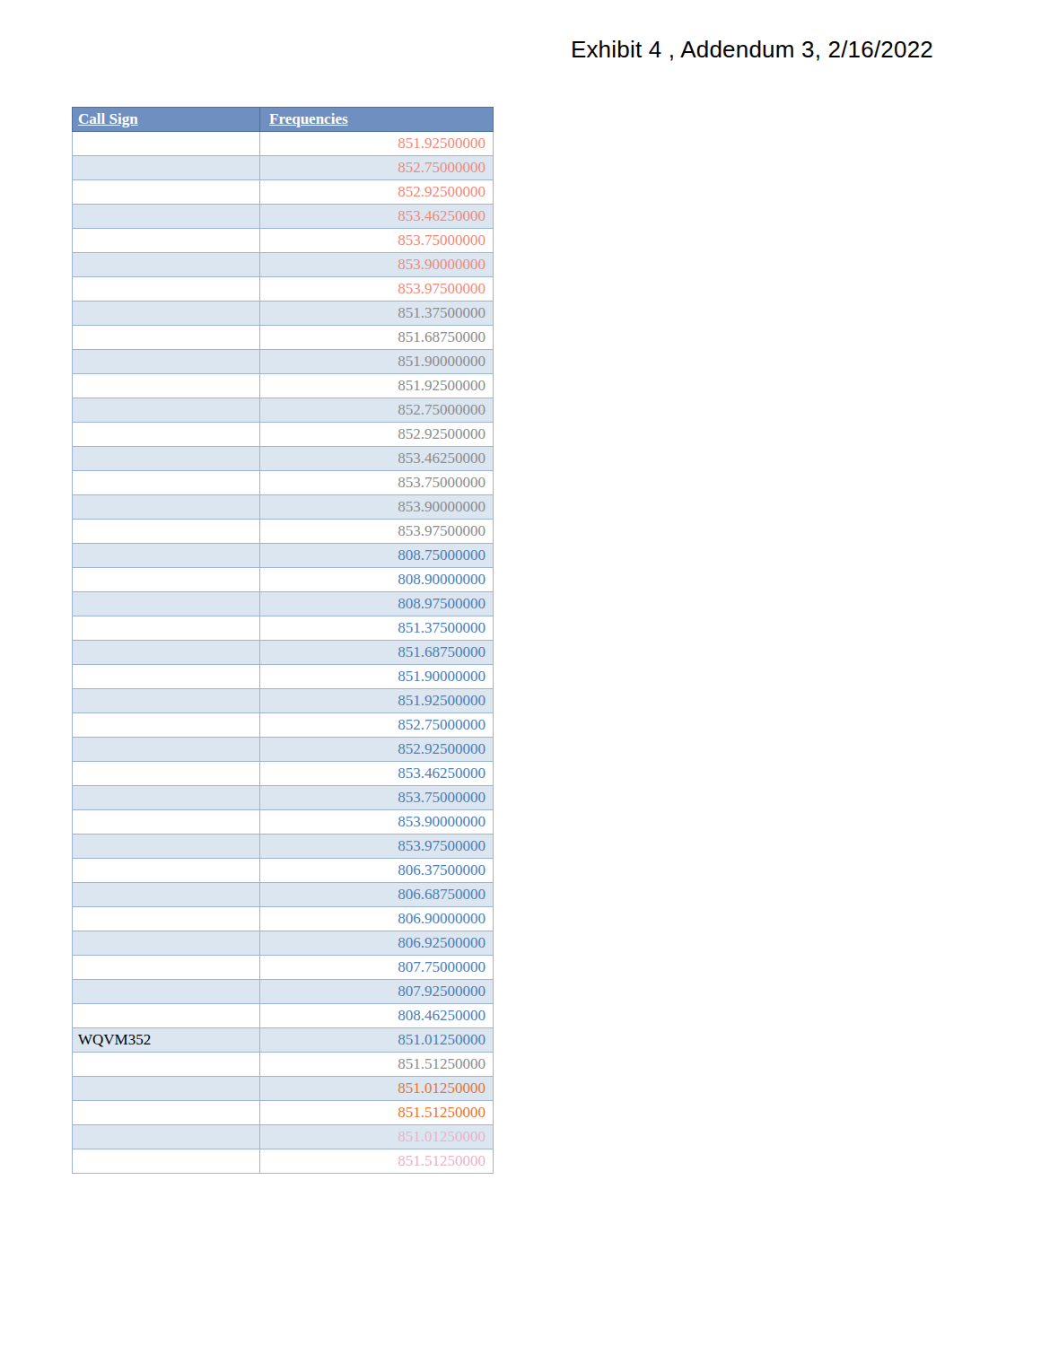Exhibit 4 , Addendum 3, 2/16/2022
| Call Sign | Frequencies |
| --- | --- |
| | 851.92500000 |
| | 852.75000000 |
| | 852.92500000 |
| | 853.46250000 |
| | 853.75000000 |
| | 853.90000000 |
| | 853.97500000 |
| | 851.37500000 |
| | 851.68750000 |
| | 851.90000000 |
| | 851.92500000 |
| | 852.75000000 |
| | 852.92500000 |
| | 853.46250000 |
| | 853.75000000 |
| | 853.90000000 |
| | 853.97500000 |
| | 808.75000000 |
| | 808.90000000 |
| | 808.97500000 |
| | 851.37500000 |
| | 851.68750000 |
| | 851.90000000 |
| | 851.92500000 |
| | 852.75000000 |
| | 852.92500000 |
| | 853.46250000 |
| | 853.75000000 |
| | 853.90000000 |
| | 853.97500000 |
| | 806.37500000 |
| | 806.68750000 |
| | 806.90000000 |
| | 806.92500000 |
| | 807.75000000 |
| | 807.92500000 |
| | 808.46250000 |
| WQVM352 | 851.01250000 |
| | 851.51250000 |
| | 851.01250000 |
| | 851.51250000 |
| | 851.01250000 |
| | 851.51250000 |